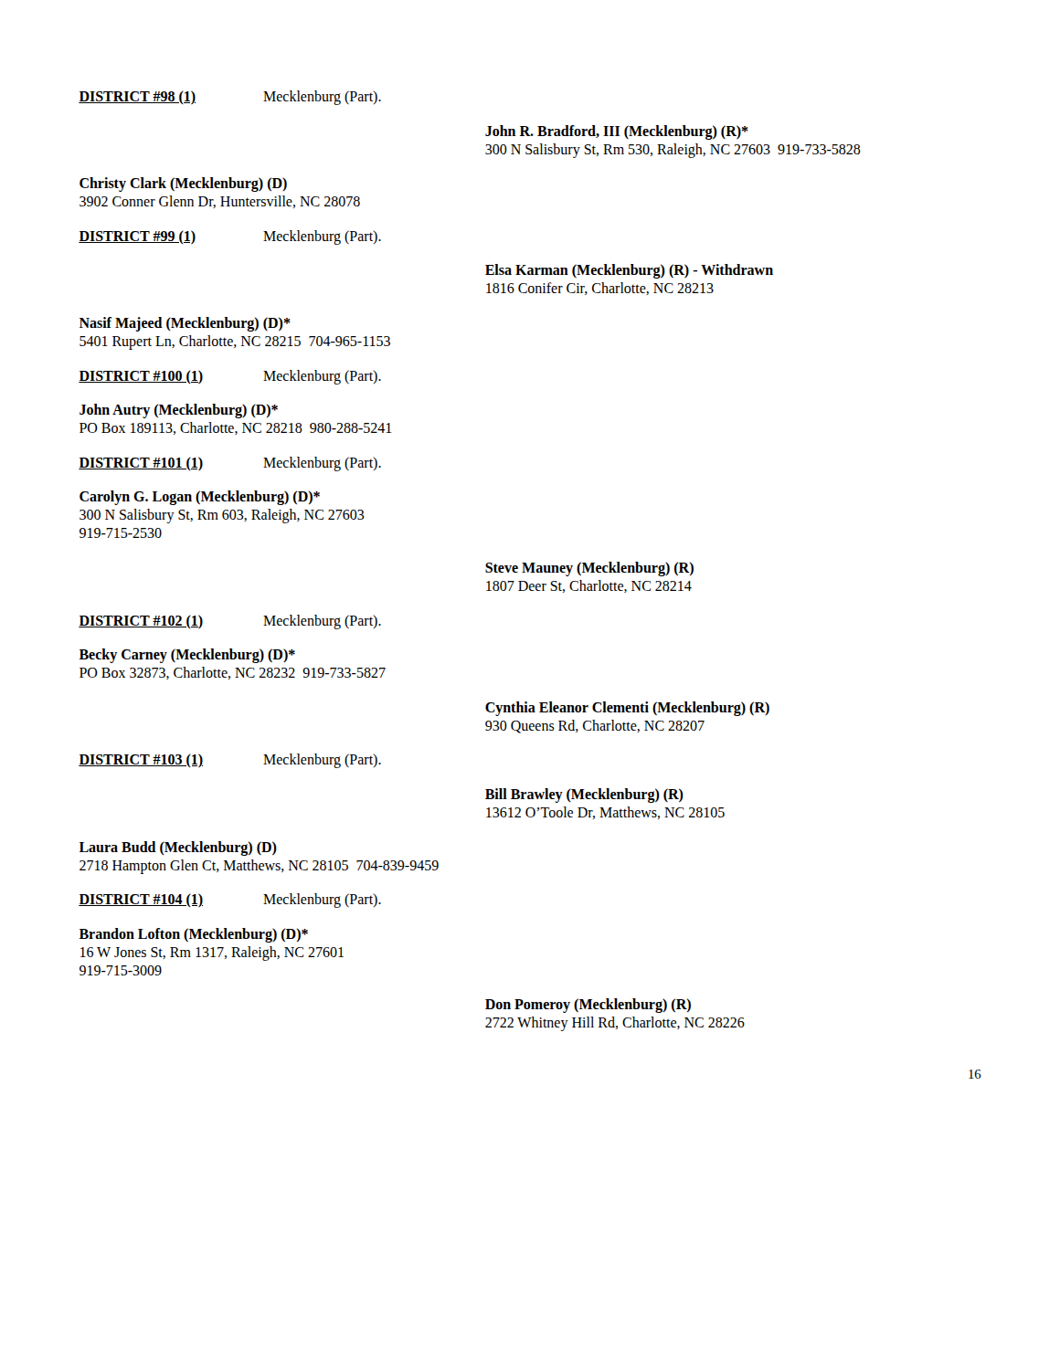DISTRICT #98 (1) Mecklenburg (Part).
John R. Bradford, III (Mecklenburg) (R)*
300 N Salisbury St, Rm 530, Raleigh, NC 27603 919-733-5828
Christy Clark (Mecklenburg) (D)
3902 Conner Glenn Dr, Huntersville, NC 28078
DISTRICT #99 (1) Mecklenburg (Part).
Elsa Karman (Mecklenburg) (R) - Withdrawn
1816 Conifer Cir, Charlotte, NC 28213
Nasif Majeed (Mecklenburg) (D)*
5401 Rupert Ln, Charlotte, NC 28215 704-965-1153
DISTRICT #100 (1) Mecklenburg (Part).
John Autry (Mecklenburg) (D)*
PO Box 189113, Charlotte, NC 28218 980-288-5241
DISTRICT #101 (1) Mecklenburg (Part).
Carolyn G. Logan (Mecklenburg) (D)*
300 N Salisbury St, Rm 603, Raleigh, NC 27603
919-715-2530
Steve Mauney (Mecklenburg) (R)
1807 Deer St, Charlotte, NC 28214
DISTRICT #102 (1) Mecklenburg (Part).
Becky Carney (Mecklenburg) (D)*
PO Box 32873, Charlotte, NC 28232 919-733-5827
Cynthia Eleanor Clementi (Mecklenburg) (R)
930 Queens Rd, Charlotte, NC 28207
DISTRICT #103 (1) Mecklenburg (Part).
Bill Brawley (Mecklenburg) (R)
13612 O’Toole Dr, Matthews, NC 28105
Laura Budd (Mecklenburg) (D)
2718 Hampton Glen Ct, Matthews, NC 28105 704-839-9459
DISTRICT #104 (1) Mecklenburg (Part).
Brandon Lofton (Mecklenburg) (D)*
16 W Jones St, Rm 1317, Raleigh, NC 27601
919-715-3009
Don Pomeroy (Mecklenburg) (R)
2722 Whitney Hill Rd, Charlotte, NC 28226
16